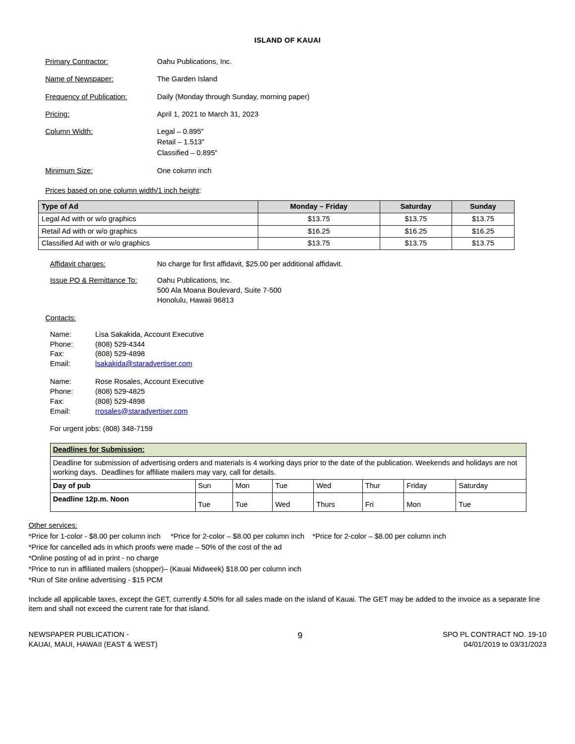ISLAND OF KAUAI
Primary Contractor:
Oahu Publications, Inc.
Name of Newspaper:
The Garden Island
Frequency of Publication:
Daily (Monday through Sunday, morning paper)
Pricing:
April 1, 2021 to March 31, 2023
Column Width:
Legal – 0.895”
Retail – 1.513”
Classified – 0.895”
Minimum Size:
One column inch
Prices based on one column width/1 inch height:
| Type of Ad | Monday – Friday | Saturday | Sunday |
| --- | --- | --- | --- |
| Legal Ad with or w/o graphics | $13.75 | $13.75 | $13.75 |
| Retail Ad with or w/o graphics | $16.25 | $16.25 | $16.25 |
| Classified Ad with or w/o graphics | $13.75 | $13.75 | $13.75 |
Affidavit charges:
No charge for first affidavit, $25.00 per additional affidavit.
Issue PO & Remittance To:
Oahu Publications, Inc.
500 Ala Moana Boulevard, Suite 7-500
Honolulu, Hawaii 96813
Contacts:
Name: Lisa Sakakida, Account Executive
Phone:(808) 529-4344
Fax:(808) 529-4898
Email: lsakakida@staradvertiser.com
Name: Rose Rosales, Account Executive
Phone:(808) 529-4825
Fax:(808) 529-4898
Email: rrosales@staradvertiser.com
For urgent jobs: (808) 348-7159
| Deadlines for Submission: |
| Deadline for submission of advertising orders and materials is 4 working days prior to the date of the publication. Weekends and holidays are not working days. Deadlines for affiliate mailers may vary, call for details. |
| Day of pub | Sun | Mon | Tue | Wed | Thur | Friday | Saturday |
| Deadline 12p.m. Noon | Tue | Tue | Wed | Thurs | Fri | Mon | Tue |
Other services:
*Price for 1-color - $8.00 per column inch *Price for 2-color – $8.00 per column inch *Price for 2-color – $8.00 per column inch
*Price for cancelled ads in which proofs were made – 50% of the cost of the ad
*Online posting of ad in print - no charge
*Price to run in affiliated mailers (shopper)– (Kauai Midweek) $18.00 per column inch
*Run of Site online advertising - $15 PCM
Include all applicable taxes, except the GET, currently 4.50% for all sales made on the island of Kauai. The GET may be added to the invoice as a separate line item and shall not exceed the current rate for that island.
NEWSPAPER PUBLICATION -
KAUAI, MAUI, HAWAII (EAST & WEST)
9
SPO PL CONTRACT NO. 19-10
04/01/2019 to 03/31/2023